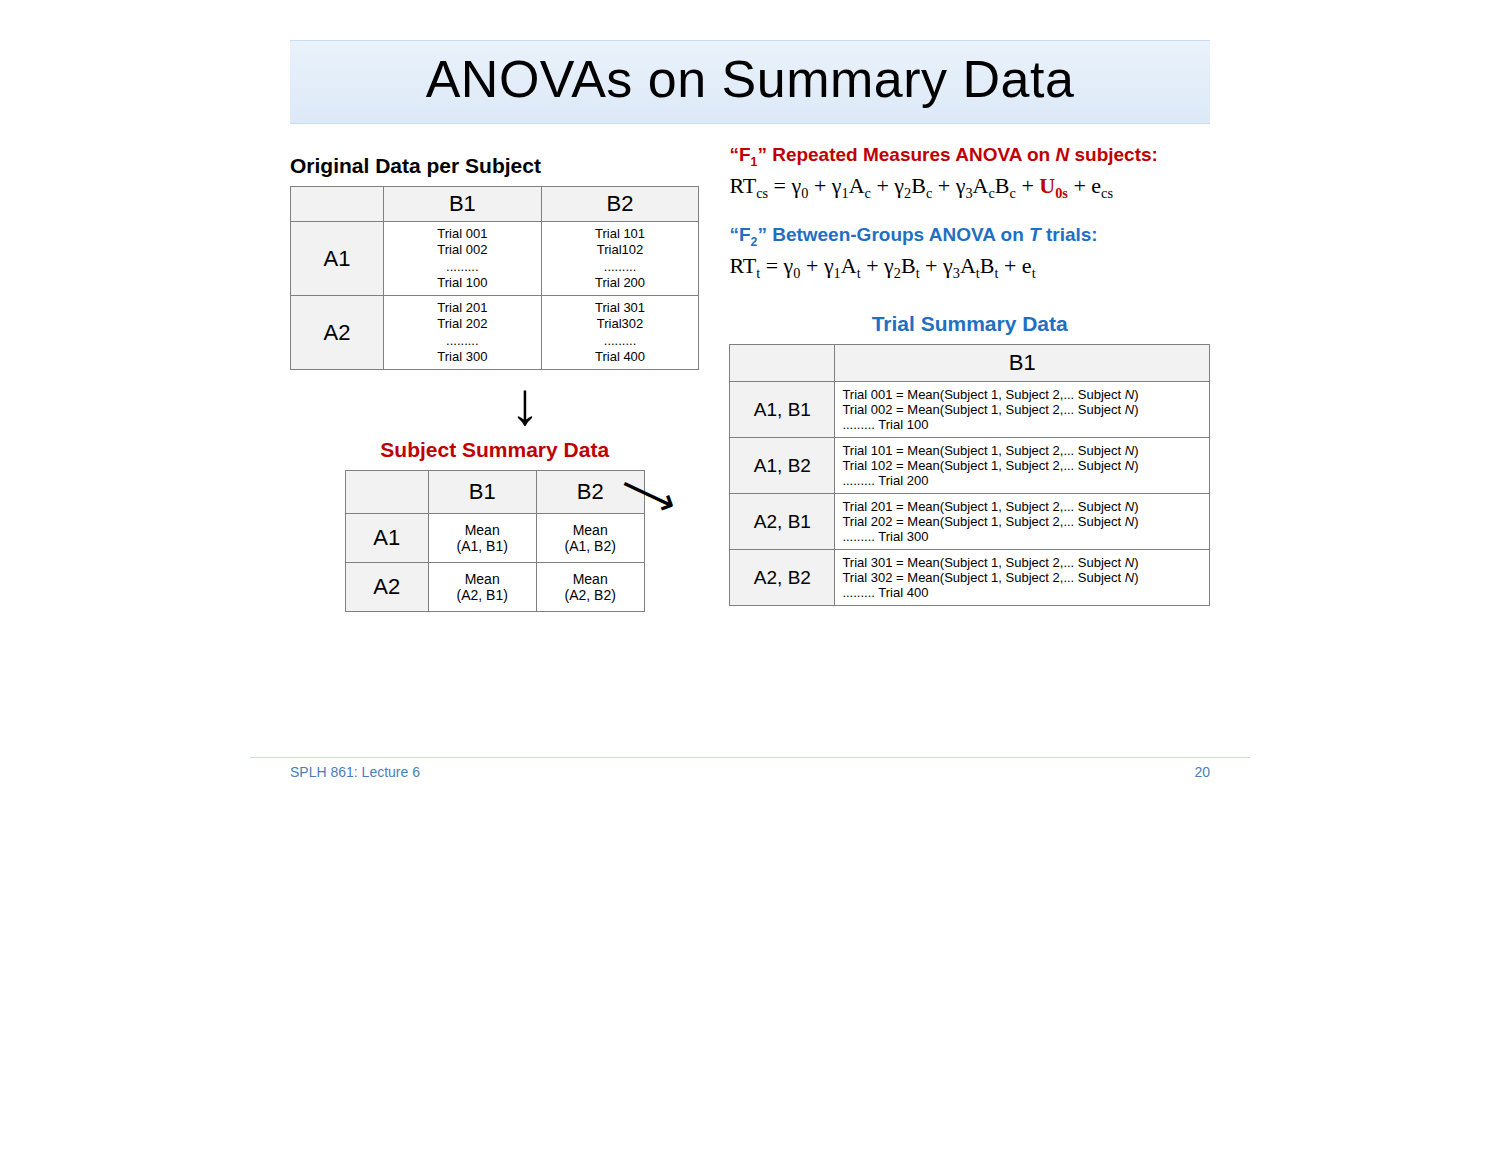ANOVAs on Summary Data
Original Data per Subject
| | B1 | B2 |
| A1 | Trial 001 Trial 002 ......... Trial 100 | Trial 101 Trial102 ......... Trial 200 |
| A2 | Trial 201 Trial 202 ......... Trial 300 | Trial 301 Trial302 ......... Trial 400 |
↓
Subject Summary Data
| | B1 | B2 |
| A1 | Mean (A1, B1) | Mean (A1, B2) |
| A2 | Mean (A2, B1) | Mean (A2, B2) |
“F1” Repeated Measures ANOVA on N subjects:
RTcs = γ0 + γ1Ac + γ2Bc + γ3AcBc + U0s + ecs
“F2” Between-Groups ANOVA on T trials:
RTt = γ0 + γ1At + γ2Bt + γ3AtBt + et
Trial Summary Data
| | B1 |
| A1, B1 | Trial 001 = Mean(Subject 1, Subject 2,... Subject N ) Trial 002 = Mean(Subject 1, Subject 2,... Subject N ) ......... Trial 100 |
| A1, B2 | Trial 101 = Mean(Subject 1, Subject 2,... Subject N ) Trial 102 = Mean(Subject 1, Subject 2,... Subject N ) ......... Trial 200 |
| A2, B1 | Trial 201 = Mean(Subject 1, Subject 2,... Subject N ) Trial 202 = Mean(Subject 1, Subject 2,... Subject N ) ......... Trial 300 |
| A2, B2 | Trial 301 = Mean(Subject 1, Subject 2,... Subject N ) Trial 302 = Mean(Subject 1, Subject 2,... Subject N ) ......... Trial 400 |
⟶
SPLH 861: Lecture 6 20